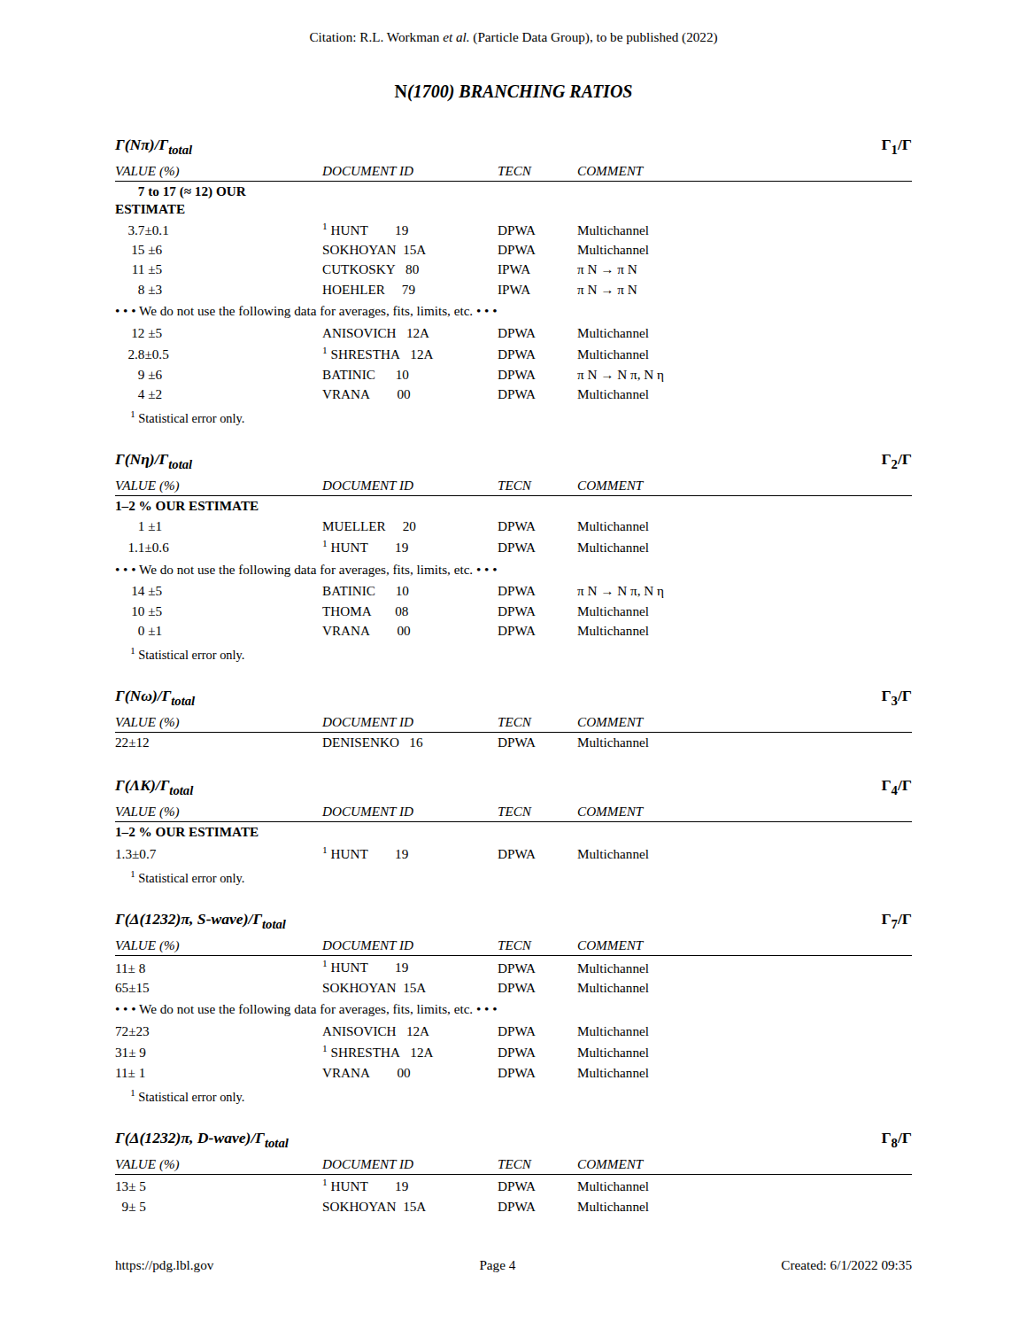Citation: R.L. Workman et al. (Particle Data Group), to be published (2022)
N(1700) BRANCHING RATIOS
Γ(Nπ)/Γtotal Γ1/Γ
| VALUE (%) | DOCUMENT ID | TECN | COMMENT |
| --- | --- | --- | --- |
| 7 to 17 (≈ 12) OUR ESTIMATE | | | |
| 3.7 ±0.1 | 1 HUNT 19 | DPWA | Multichannel |
| 15 ±6 | SOKHOYAN 15A | DPWA | Multichannel |
| 11 ±5 | CUTKOSKY 80 | IPWA | π N → π N |
| 8 ±3 | HOEHLER 79 | IPWA | π N → π N |
| • • • We do not use the following data for averages, fits, limits, etc. • • • |
| 12 ±5 | ANISOVICH 12A | DPWA | Multichannel |
| 2.8 ±0.5 | 1 SHRESTHA 12A | DPWA | Multichannel |
| 9 ±6 | BATINIC 10 | DPWA | π N → N π, N η |
| 4 ±2 | VRANA 00 | DPWA | Multichannel |
1 Statistical error only.
Γ(Nη)/Γtotal Γ2/Γ
| VALUE (%) | DOCUMENT ID | TECN | COMMENT |
| --- | --- | --- | --- |
| 1–2 % OUR ESTIMATE | | | |
| 1 ±1 | MUELLER 20 | DPWA | Multichannel |
| 1.1 ±0.6 | 1 HUNT 19 | DPWA | Multichannel |
| • • • We do not use the following data for averages, fits, limits, etc. • • • |
| 14 ±5 | BATINIC 10 | DPWA | π N → N π, N η |
| 10 ±5 | THOMA 08 | DPWA | Multichannel |
| 0 ±1 | VRANA 00 | DPWA | Multichannel |
1 Statistical error only.
Γ(Nω)/Γtotal Γ3/Γ
| VALUE (%) | DOCUMENT ID | TECN | COMMENT |
| --- | --- | --- | --- |
| 22±12 | DENISENKO 16 | DPWA | Multichannel |
Γ(ΛK)/Γtotal Γ4/Γ
| VALUE (%) | DOCUMENT ID | TECN | COMMENT |
| --- | --- | --- | --- |
| 1–2 % OUR ESTIMATE | | | |
| 1.3±0.7 | 1 HUNT 19 | DPWA | Multichannel |
1 Statistical error only.
Γ(Δ(1232)π, S-wave)/Γtotal Γ7/Γ
| VALUE (%) | DOCUMENT ID | TECN | COMMENT |
| --- | --- | --- | --- |
| 11± 8 | 1 HUNT 19 | DPWA | Multichannel |
| 65±15 | SOKHOYAN 15A | DPWA | Multichannel |
| • • • We do not use the following data for averages, fits, limits, etc. • • • |
| 72±23 | ANISOVICH 12A | DPWA | Multichannel |
| 31± 9 | 1 SHRESTHA 12A | DPWA | Multichannel |
| 11± 1 | VRANA 00 | DPWA | Multichannel |
1 Statistical error only.
Γ(Δ(1232)π, D-wave)/Γtotal Γ8/Γ
| VALUE (%) | DOCUMENT ID | TECN | COMMENT |
| --- | --- | --- | --- |
| 13± 5 | 1 HUNT 19 | DPWA | Multichannel |
| 9± 5 | SOKHOYAN 15A | DPWA | Multichannel |
https://pdg.lbl.gov Page 4 Created: 6/1/2022 09:35